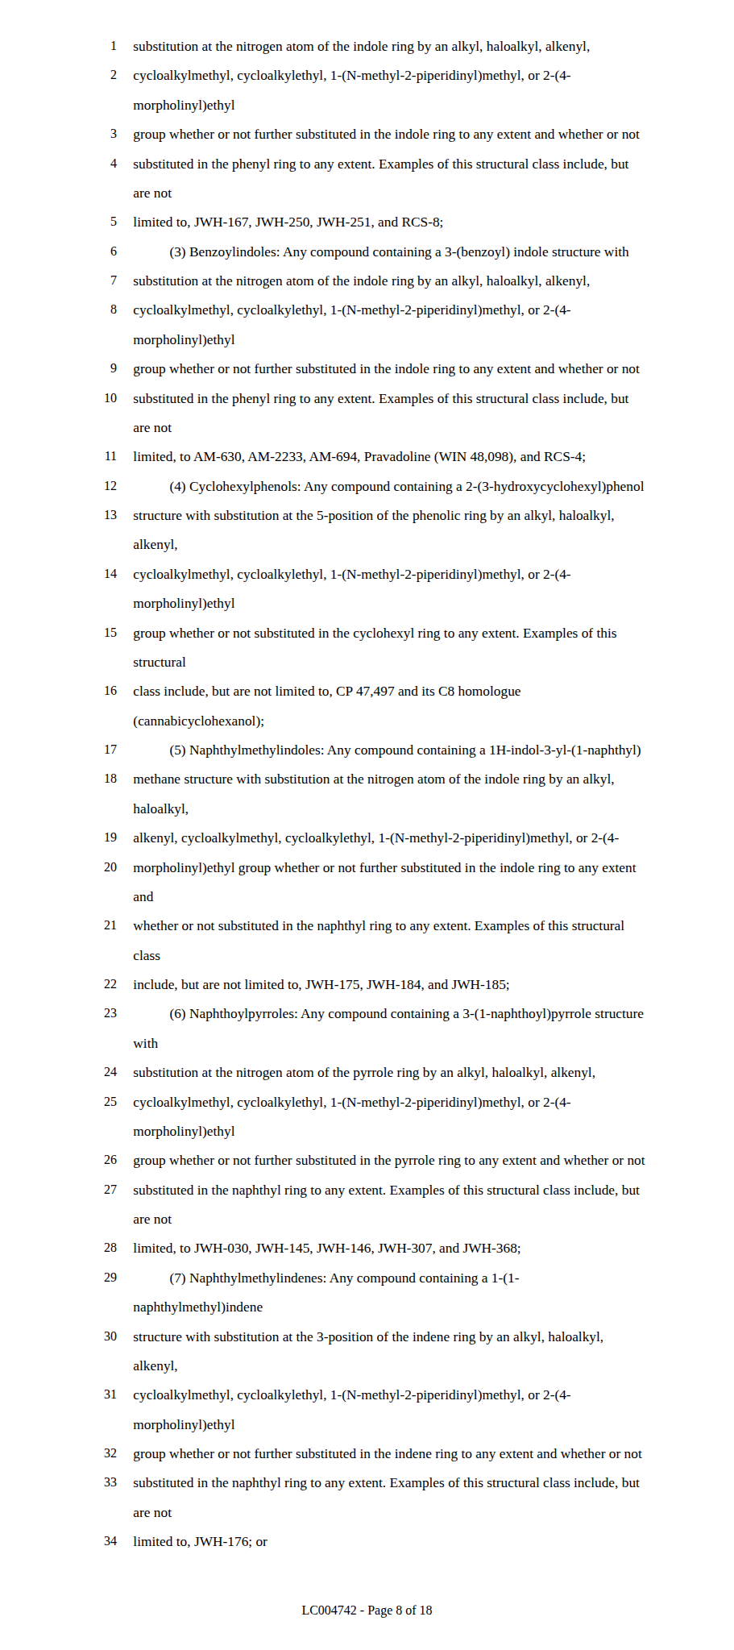substitution at the nitrogen atom of the indole ring by an alkyl, haloalkyl, alkenyl,
cycloalkylmethyl, cycloalkylethyl, 1-(N-methyl-2-piperidinyl)methyl, or 2-(4-morpholinyl)ethyl
group whether or not further substituted in the indole ring to any extent and whether or not
substituted in the phenyl ring to any extent. Examples of this structural class include, but are not
limited to, JWH-167, JWH-250, JWH-251, and RCS-8;
(3) Benzoylindoles: Any compound containing a 3-(benzoyl) indole structure with
substitution at the nitrogen atom of the indole ring by an alkyl, haloalkyl, alkenyl,
cycloalkylmethyl, cycloalkylethyl, 1-(N-methyl-2-piperidinyl)methyl, or 2-(4-morpholinyl)ethyl
group whether or not further substituted in the indole ring to any extent and whether or not
substituted in the phenyl ring to any extent. Examples of this structural class include, but are not
limited, to AM-630, AM-2233, AM-694, Pravadoline (WIN 48,098), and RCS-4;
(4) Cyclohexylphenols: Any compound containing a 2-(3-hydroxycyclohexyl)phenol
structure with substitution at the 5-position of the phenolic ring by an alkyl, haloalkyl, alkenyl,
cycloalkylmethyl, cycloalkylethyl, 1-(N-methyl-2-piperidinyl)methyl, or 2-(4-morpholinyl)ethyl
group whether or not substituted in the cyclohexyl ring to any extent. Examples of this structural
class include, but are not limited to, CP 47,497 and its C8 homologue (cannabicyclohexanol);
(5) Naphthylmethylindoles: Any compound containing a 1H-indol-3-yl-(1-naphthyl)
methane structure with substitution at the nitrogen atom of the indole ring by an alkyl, haloalkyl,
alkenyl, cycloalkylmethyl, cycloalkylethyl, 1-(N-methyl-2-piperidinyl)methyl, or 2-(4-
morpholinyl)ethyl group whether or not further substituted in the indole ring to any extent and
whether or not substituted in the naphthyl ring to any extent. Examples of this structural class
include, but are not limited to, JWH-175, JWH-184, and JWH-185;
(6) Naphthoylpyrroles: Any compound containing a 3-(1-naphthoyl)pyrrole structure with
substitution at the nitrogen atom of the pyrrole ring by an alkyl, haloalkyl, alkenyl,
cycloalkylmethyl, cycloalkylethyl, 1-(N-methyl-2-piperidinyl)methyl, or 2-(4-morpholinyl)ethyl
group whether or not further substituted in the pyrrole ring to any extent and whether or not
substituted in the naphthyl ring to any extent. Examples of this structural class include, but are not
limited, to JWH-030, JWH-145, JWH-146, JWH-307, and JWH-368;
(7) Naphthylmethylindenes: Any compound containing a 1-(1-naphthylmethyl)indene
structure with substitution at the 3-position of the indene ring by an alkyl, haloalkyl, alkenyl,
cycloalkylmethyl, cycloalkylethyl, 1-(N-methyl-2-piperidinyl)methyl, or 2-(4-morpholinyl)ethyl
group whether or not further substituted in the indene ring to any extent and whether or not
substituted in the naphthyl ring to any extent. Examples of this structural class include, but are not
limited to, JWH-176; or
LC004742 - Page 8 of 18